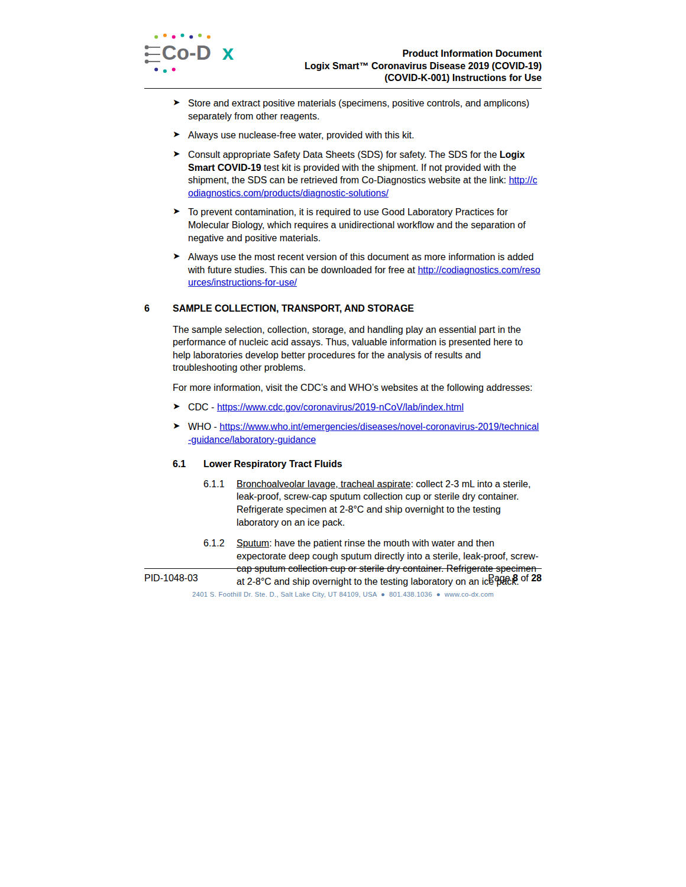Co-D x
Product Information Document
Logix Smart™ Coronavirus Disease 2019 (COVID-19)
(COVID-K-001) Instructions for Use
Store and extract positive materials (specimens, positive controls, and amplicons) separately from other reagents.
Always use nuclease-free water, provided with this kit.
Consult appropriate Safety Data Sheets (SDS) for safety. The SDS for the Logix Smart COVID-19 test kit is provided with the shipment. If not provided with the shipment, the SDS can be retrieved from Co-Diagnostics website at the link: http://codiagnostics.com/products/diagnostic-solutions/
To prevent contamination, it is required to use Good Laboratory Practices for Molecular Biology, which requires a unidirectional workflow and the separation of negative and positive materials.
Always use the most recent version of this document as more information is added with future studies. This can be downloaded for free at http://codiagnostics.com/resources/instructions-for-use/
6 SAMPLE COLLECTION, TRANSPORT, AND STORAGE
The sample selection, collection, storage, and handling play an essential part in the performance of nucleic acid assays. Thus, valuable information is presented here to help laboratories develop better procedures for the analysis of results and troubleshooting other problems.
For more information, visit the CDC’s and WHO’s websites at the following addresses:
CDC - https://www.cdc.gov/coronavirus/2019-nCoV/lab/index.html
WHO - https://www.who.int/emergencies/diseases/novel-coronavirus-2019/technical-guidance/laboratory-guidance
6.1 Lower Respiratory Tract Fluids
6.1.1 Bronchoalveolar lavage, tracheal aspirate: collect 2-3 mL into a sterile, leak-proof, screw-cap sputum collection cup or sterile dry container. Refrigerate specimen at 2-8°C and ship overnight to the testing laboratory on an ice pack.
6.1.2 Sputum: have the patient rinse the mouth with water and then expectorate deep cough sputum directly into a sterile, leak-proof, screw-cap sputum collection cup or sterile dry container. Refrigerate specimen at 2-8°C and ship overnight to the testing laboratory on an ice pack.
PID-1048-03 Page 8 of 28
2401 S. Foothill Dr. Ste. D., Salt Lake City, UT 84109, USA ● 801.438.1036 ● www.co-dx.com